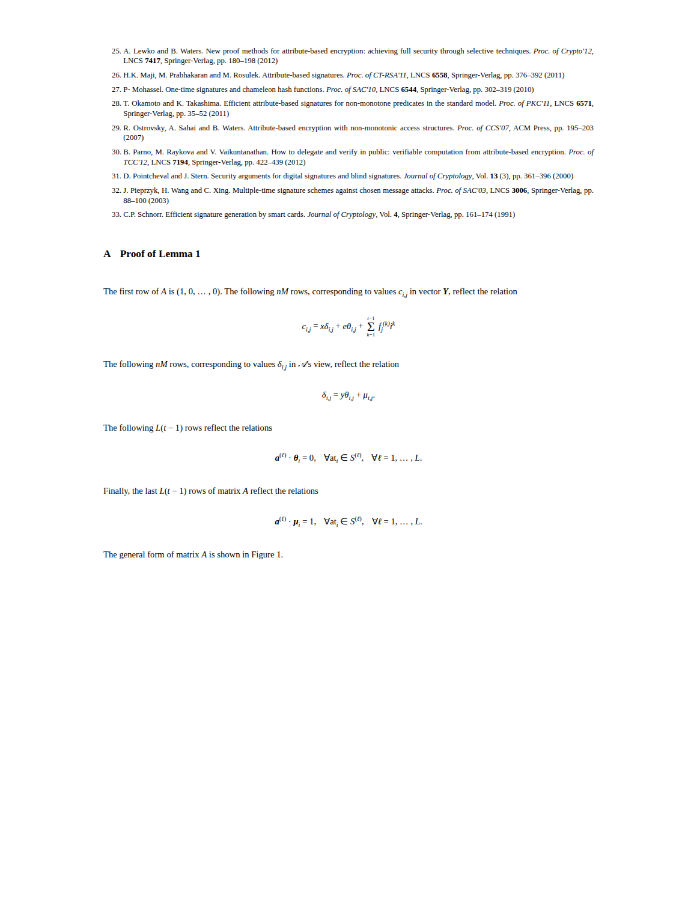A. Lewko and B. Waters. New proof methods for attribute-based encryption: achieving full security through selective techniques. Proc. of Crypto'12, LNCS 7417, Springer-Verlag, pp. 180–198 (2012)
H.K. Maji, M. Prabhakaran and M. Rosulek. Attribute-based signatures. Proc. of CT-RSA'11, LNCS 6558, Springer-Verlag, pp. 376–392 (2011)
P- Mohassel. One-time signatures and chameleon hash functions. Proc. of SAC'10, LNCS 6544, Springer-Verlag, pp. 302–319 (2010)
T. Okamoto and K. Takashima. Efficient attribute-based signatures for non-monotone predicates in the standard model. Proc. of PKC'11, LNCS 6571, Springer-Verlag, pp. 35–52 (2011)
R. Ostrovsky, A. Sahai and B. Waters. Attribute-based encryption with non-monotonic access structures. Proc. of CCS'07, ACM Press, pp. 195–203 (2007)
B. Parno, M. Raykova and V. Vaikuntanathan. How to delegate and verify in public: verifiable computation from attribute-based encryption. Proc. of TCC'12, LNCS 7194, Springer-Verlag, pp. 422–439 (2012)
D. Pointcheval and J. Stern. Security arguments for digital signatures and blind signatures. Journal of Cryptology, Vol. 13 (3), pp. 361–396 (2000)
J. Pieprzyk, H. Wang and C. Xing. Multiple-time signature schemes against chosen message attacks. Proc. of SAC'03, LNCS 3006, Springer-Verlag, pp. 88–100 (2003)
C.P. Schnorr. Efficient signature generation by smart cards. Journal of Cryptology, Vol. 4, Springer-Verlag, pp. 161–174 (1991)
AProof of Lemma 1
The first row of A is (1, 0, … , 0). The following nM rows, corresponding to values ci,j in vector Y, reflect the relation
ci,j = xδi,j + eθi,j + t−1 Σ k=1 fj(k)ik
The following nM rows, corresponding to values δi,j in 𝒜's view, reflect the relation
δi,j = yθi,j + μi,j.
The following L(t − 1) rows reflect the relations
a(ℓ) · θi = 0, ∀ati ∈ S(ℓ), ∀ℓ = 1, … , L.
Finally, the last L(t − 1) rows of matrix A reflect the relations
a(ℓ) · μi = 1, ∀ati ∈ S(ℓ), ∀ℓ = 1, … , L.
The general form of matrix A is shown in Figure 1.